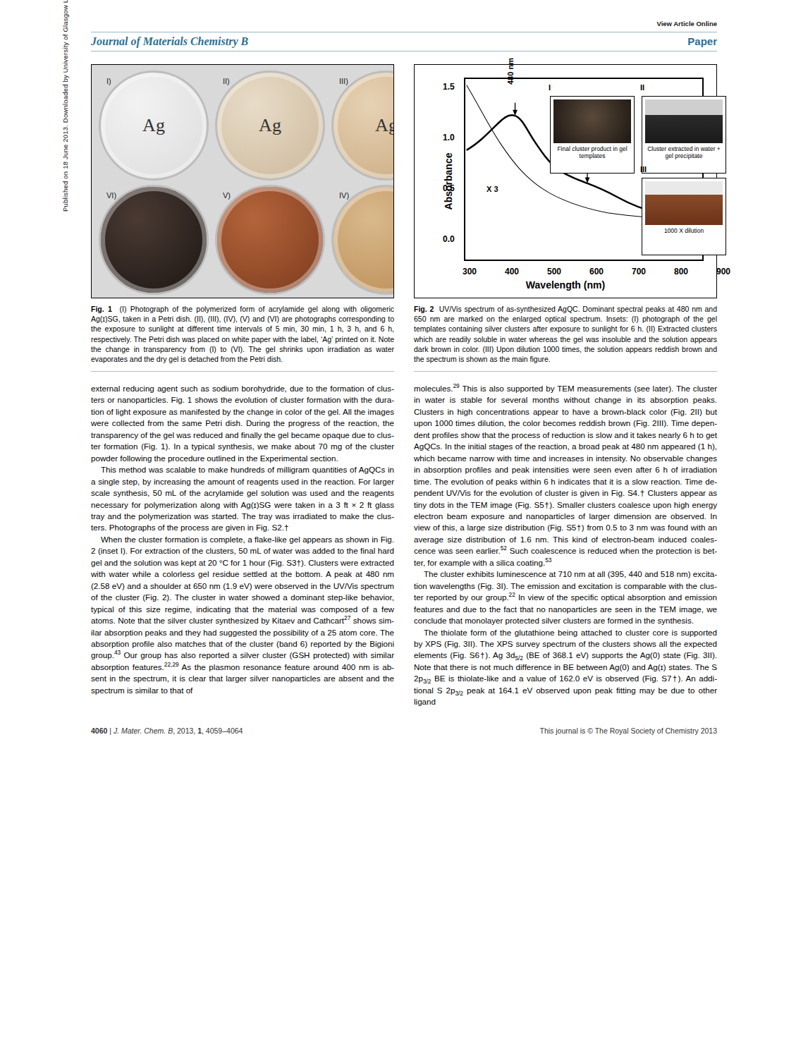View Article Online
Journal of Materials Chemistry B
Paper
Published on 18 June 2013. Downloaded by University of Glasgow Library on 03/08/2013 11:33:05.
I) Ag
II) Ag
III) Ag
IV)
V)
VI)
Fig. 1 (I) Photograph of the polymerized form of acrylamide gel along with oligomeric Ag(ɪ)SG, taken in a Petri dish. (II), (III), (IV), (V) and (VI) are photographs corresponding to the exposure to sunlight at different time intervals of 5 min, 30 min, 1 h, 3 h, and 6 h, respectively. The Petri dish was placed on white paper with the label, ‘Ag’ printed on it. Note the change in transparency from (I) to (VI). The gel shrinks upon irradiation as water evaporates and the dry gel is detached from the Petri dish.
Absorbance
Wavelength (nm)
1.5
1.0
0.5
0.0
300
400
500
600
700
800
900
480 nm
650 nm
X 3
I
II
Final cluster product in gel templates
Cluster extracted in water + gel precipitate
1000 X dilution
III
Fig. 2 UV/Vis spectrum of as-synthesized AgQC. Dominant spectral peaks at 480 nm and 650 nm are marked on the enlarged optical spectrum. Insets: (I) photograph of the gel templates containing silver clusters after exposure to sunlight for 6 h. (II) Extracted clusters which are readily soluble in water whereas the gel was insoluble and the solution appears dark brown in color. (III) Upon dilution 1000 times, the solution appears reddish brown and the spectrum is shown as the main figure.
external reducing agent such as sodium borohydride, due to the formation of clusters or nanoparticles. Fig. 1 shows the evolution of cluster formation with the duration of light exposure as manifested by the change in color of the gel. All the images were collected from the same Petri dish. During the progress of the reaction, the transparency of the gel was reduced and finally the gel became opaque due to cluster formation (Fig. 1). In a typical synthesis, we make about 70 mg of the cluster powder following the procedure outlined in the Experimental section.
This method was scalable to make hundreds of milligram quantities of AgQCs in a single step, by increasing the amount of reagents used in the reaction. For larger scale synthesis, 50 mL of the acrylamide gel solution was used and the reagents necessary for polymerization along with Ag(ɪ)SG were taken in a 3 ft × 2 ft glass tray and the polymerization was started. The tray was irradiated to make the clusters. Photographs of the process are given in Fig. S2.†
When the cluster formation is complete, a flake-like gel appears as shown in Fig. 2 (inset I). For extraction of the clusters, 50 mL of water was added to the final hard gel and the solution was kept at 20 °C for 1 hour (Fig. S3†). Clusters were extracted with water while a colorless gel residue settled at the bottom. A peak at 480 nm (2.58 eV) and a shoulder at 650 nm (1.9 eV) were observed in the UV/Vis spectrum of the cluster (Fig. 2). The cluster in water showed a dominant step-like behavior, typical of this size regime, indicating that the material was composed of a few atoms. Note that the silver cluster synthesized by Kitaev and Cathcart27 shows similar absorption peaks and they had suggested the possibility of a 25 atom core. The absorption profile also matches that of the cluster (band 6) reported by the Bigioni group.43 Our group has also reported a silver cluster (GSH protected) with similar absorption features.22,29 As the plasmon resonance feature around 400 nm is absent in the spectrum, it is clear that larger silver nanoparticles are absent and the spectrum is similar to that of
molecules.29 This is also supported by TEM measurements (see later). The cluster in water is stable for several months without change in its absorption peaks. Clusters in high concentrations appear to have a brown-black color (Fig. 2II) but upon 1000 times dilution, the color becomes reddish brown (Fig. 2III). Time dependent profiles show that the process of reduction is slow and it takes nearly 6 h to get AgQCs. In the initial stages of the reaction, a broad peak at 480 nm appeared (1 h), which became narrow with time and increases in intensity. No observable changes in absorption profiles and peak intensities were seen even after 6 h of irradiation time. The evolution of peaks within 6 h indicates that it is a slow reaction. Time dependent UV/Vis for the evolution of cluster is given in Fig. S4.† Clusters appear as tiny dots in the TEM image (Fig. S5†). Smaller clusters coalesce upon high energy electron beam exposure and nanoparticles of larger dimension are observed. In view of this, a large size distribution (Fig. S5†) from 0.5 to 3 nm was found with an average size distribution of 1.6 nm. This kind of electron-beam induced coalescence was seen earlier.52 Such coalescence is reduced when the protection is better, for example with a silica coating.53
The cluster exhibits luminescence at 710 nm at all (395, 440 and 518 nm) excitation wavelengths (Fig. 3I). The emission and excitation is comparable with the cluster reported by our group.22 In view of the specific optical absorption and emission features and due to the fact that no nanoparticles are seen in the TEM image, we conclude that monolayer protected silver clusters are formed in the synthesis.
The thiolate form of the glutathione being attached to cluster core is supported by XPS (Fig. 3II). The XPS survey spectrum of the clusters shows all the expected elements (Fig. S6†). Ag 3d5/2 (BE of 368.1 eV) supports the Ag(0) state (Fig. 3II). Note that there is not much difference in BE between Ag(0) and Ag(ɪ) states. The S 2p3/2 BE is thiolate-like and a value of 162.0 eV is observed (Fig. S7†). An additional S 2p3/2 peak at 164.1 eV observed upon peak fitting may be due to other ligand
4060 | J. Mater. Chem. B, 2013, 1, 4059–4064
This journal is © The Royal Society of Chemistry 2013